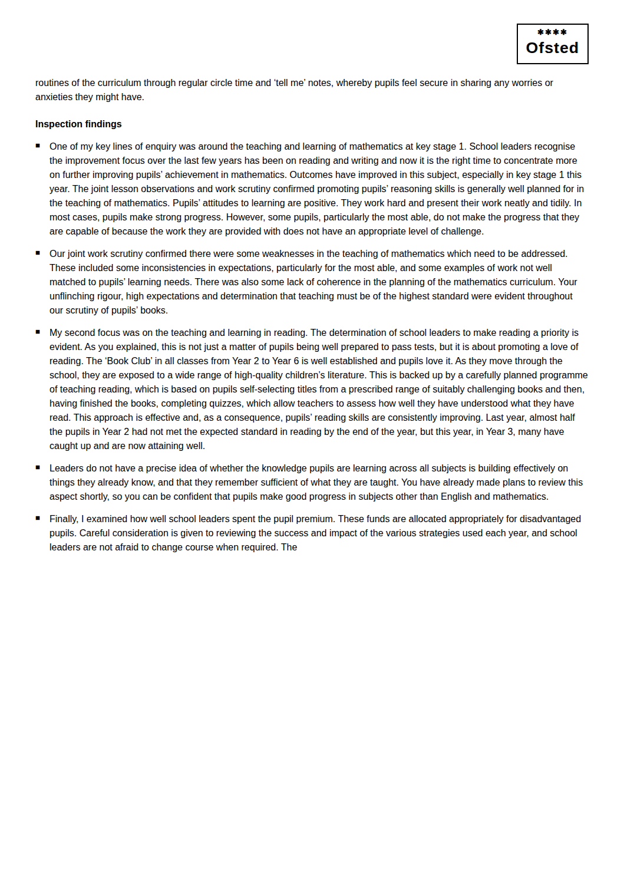✱✱✱✱ Ofsted
routines of the curriculum through regular circle time and ‘tell me’ notes, whereby pupils feel secure in sharing any worries or anxieties they might have.
Inspection findings
One of my key lines of enquiry was around the teaching and learning of mathematics at key stage 1. School leaders recognise the improvement focus over the last few years has been on reading and writing and now it is the right time to concentrate more on further improving pupils’ achievement in mathematics. Outcomes have improved in this subject, especially in key stage 1 this year. The joint lesson observations and work scrutiny confirmed promoting pupils’ reasoning skills is generally well planned for in the teaching of mathematics. Pupils’ attitudes to learning are positive. They work hard and present their work neatly and tidily. In most cases, pupils make strong progress. However, some pupils, particularly the most able, do not make the progress that they are capable of because the work they are provided with does not have an appropriate level of challenge.
Our joint work scrutiny confirmed there were some weaknesses in the teaching of mathematics which need to be addressed. These included some inconsistencies in expectations, particularly for the most able, and some examples of work not well matched to pupils’ learning needs. There was also some lack of coherence in the planning of the mathematics curriculum. Your unflinching rigour, high expectations and determination that teaching must be of the highest standard were evident throughout our scrutiny of pupils’ books.
My second focus was on the teaching and learning in reading. The determination of school leaders to make reading a priority is evident. As you explained, this is not just a matter of pupils being well prepared to pass tests, but it is about promoting a love of reading. The ‘Book Club’ in all classes from Year 2 to Year 6 is well established and pupils love it. As they move through the school, they are exposed to a wide range of high-quality children’s literature. This is backed up by a carefully planned programme of teaching reading, which is based on pupils self-selecting titles from a prescribed range of suitably challenging books and then, having finished the books, completing quizzes, which allow teachers to assess how well they have understood what they have read. This approach is effective and, as a consequence, pupils’ reading skills are consistently improving. Last year, almost half the pupils in Year 2 had not met the expected standard in reading by the end of the year, but this year, in Year 3, many have caught up and are now attaining well.
Leaders do not have a precise idea of whether the knowledge pupils are learning across all subjects is building effectively on things they already know, and that they remember sufficient of what they are taught. You have already made plans to review this aspect shortly, so you can be confident that pupils make good progress in subjects other than English and mathematics.
Finally, I examined how well school leaders spent the pupil premium. These funds are allocated appropriately for disadvantaged pupils. Careful consideration is given to reviewing the success and impact of the various strategies used each year, and school leaders are not afraid to change course when required. The